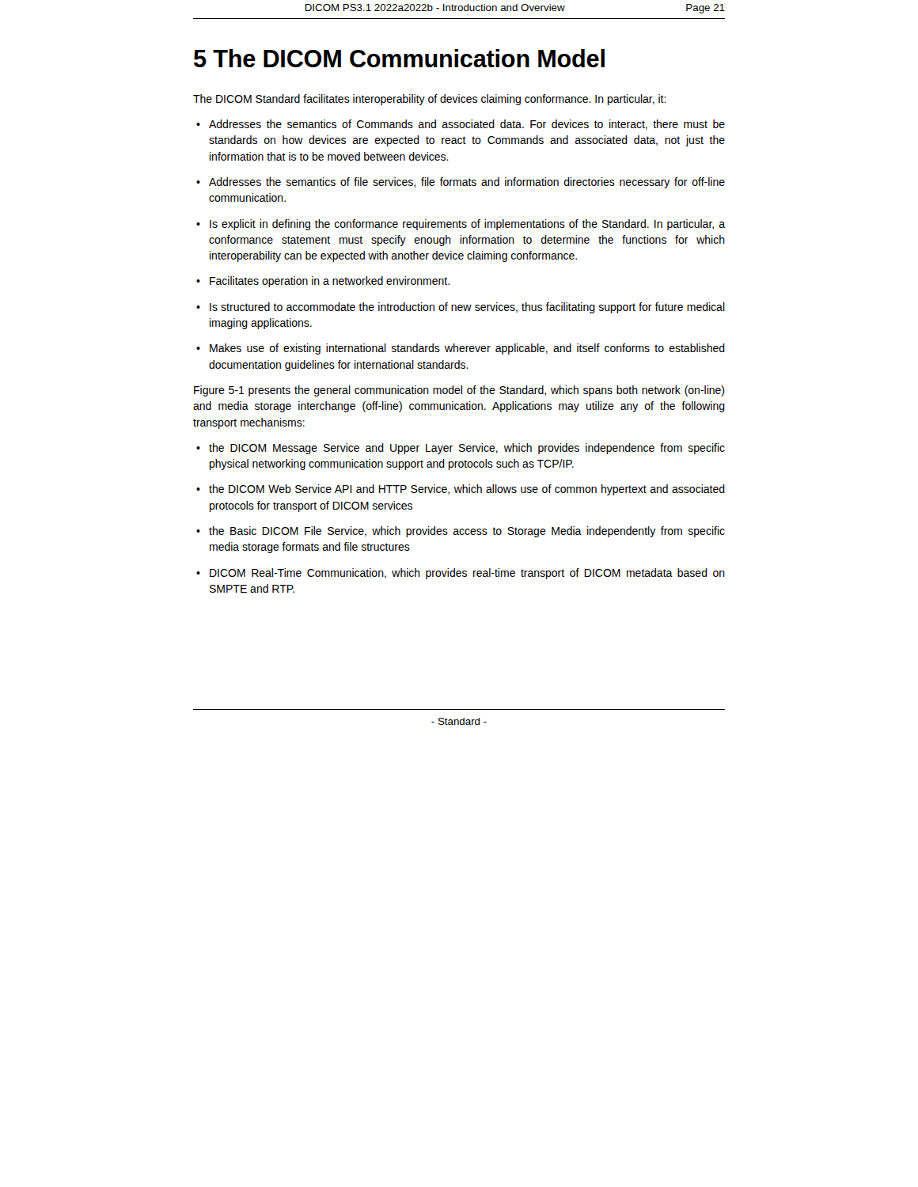DICOM PS3.1 2022a2022b - Introduction and Overview Page 21
5 The DICOM Communication Model
The DICOM Standard facilitates interoperability of devices claiming conformance. In particular, it:
Addresses the semantics of Commands and associated data. For devices to interact, there must be standards on how devices are expected to react to Commands and associated data, not just the information that is to be moved between devices.
Addresses the semantics of file services, file formats and information directories necessary for off-line communication.
Is explicit in defining the conformance requirements of implementations of the Standard. In particular, a conformance statement must specify enough information to determine the functions for which interoperability can be expected with another device claiming conformance.
Facilitates operation in a networked environment.
Is structured to accommodate the introduction of new services, thus facilitating support for future medical imaging applications.
Makes use of existing international standards wherever applicable, and itself conforms to established documentation guidelines for international standards.
Figure 5-1 presents the general communication model of the Standard, which spans both network (on-line) and media storage interchange (off-line) communication. Applications may utilize any of the following transport mechanisms:
the DICOM Message Service and Upper Layer Service, which provides independence from specific physical networking communication support and protocols such as TCP/IP.
the DICOM Web Service API and HTTP Service, which allows use of common hypertext and associated protocols for transport of DICOM services
the Basic DICOM File Service, which provides access to Storage Media independently from specific media storage formats and file structures
DICOM Real-Time Communication, which provides real-time transport of DICOM metadata based on SMPTE and RTP.
- Standard -